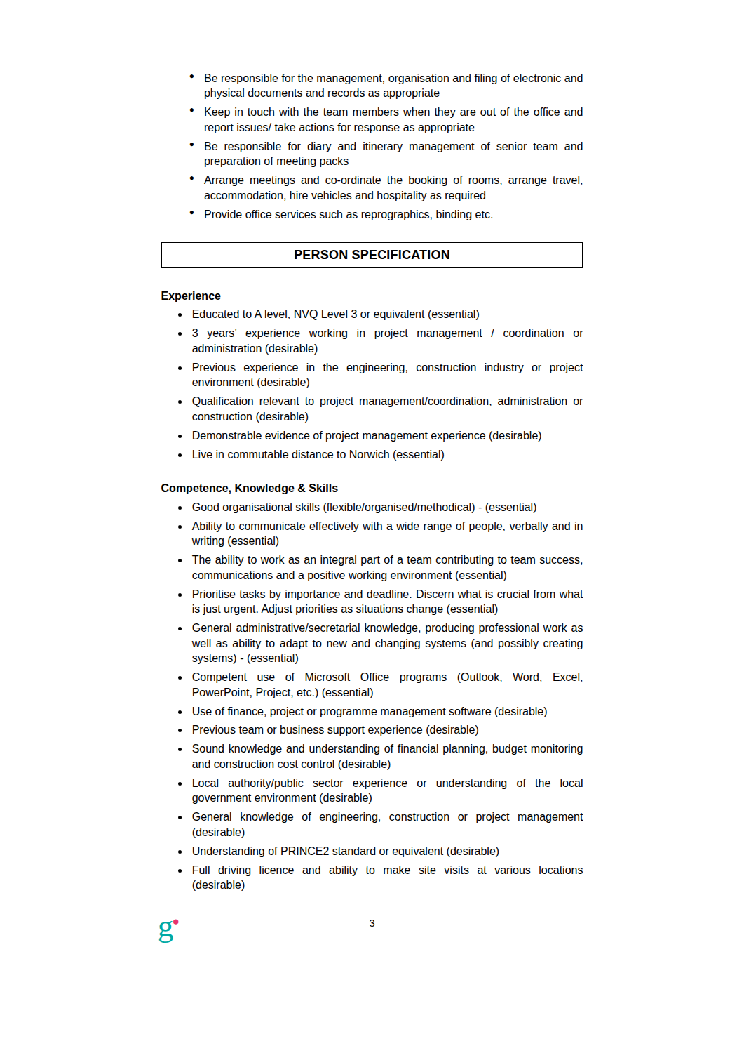Be responsible for the management, organisation and filing of electronic and physical documents and records as appropriate
Keep in touch with the team members when they are out of the office and report issues/ take actions for response as appropriate
Be responsible for diary and itinerary management of senior team and preparation of meeting packs
Arrange meetings and co-ordinate the booking of rooms, arrange travel, accommodation, hire vehicles and hospitality as required
Provide office services such as reprographics, binding etc.
PERSON SPECIFICATION
Experience
Educated to A level, NVQ Level 3 or equivalent (essential)
3 years’ experience working in project management / coordination or administration (desirable)
Previous experience in the engineering, construction industry or project environment (desirable)
Qualification relevant to project management/coordination, administration or construction (desirable)
Demonstrable evidence of project management experience (desirable)
Live in commutable distance to Norwich (essential)
Competence, Knowledge & Skills
Good organisational skills (flexible/organised/methodical) - (essential)
Ability to communicate effectively with a wide range of people, verbally and in writing (essential)
The ability to work as an integral part of a team contributing to team success, communications and a positive working environment (essential)
Prioritise tasks by importance and deadline. Discern what is crucial from what is just urgent. Adjust priorities as situations change (essential)
General administrative/secretarial knowledge, producing professional work as well as ability to adapt to new and changing systems (and possibly creating systems) - (essential)
Competent use of Microsoft Office programs (Outlook, Word, Excel, PowerPoint, Project, etc.) (essential)
Use of finance, project or programme management software (desirable)
Previous team or business support experience (desirable)
Sound knowledge and understanding of financial planning, budget monitoring and construction cost control (desirable)
Local authority/public sector experience or understanding of the local government environment (desirable)
General knowledge of engineering, construction or project management (desirable)
Understanding of PRINCE2 standard or equivalent (desirable)
Full driving licence and ability to make site visits at various locations (desirable)
3
g●